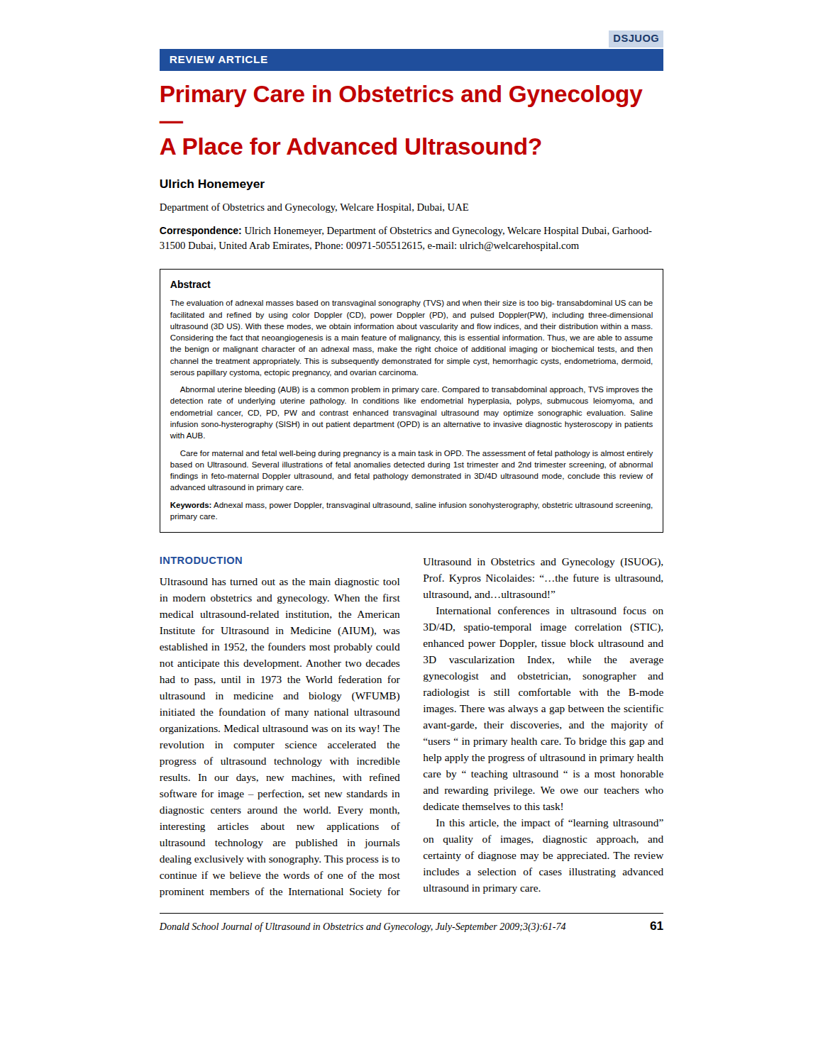DSJUOG
REVIEW ARTICLE
Primary Care in Obstetrics and Gynecology —
A Place for Advanced Ultrasound?
Ulrich Honemeyer
Department of Obstetrics and Gynecology, Welcare Hospital, Dubai, UAE
Correspondence: Ulrich Honemeyer, Department of Obstetrics and Gynecology, Welcare Hospital Dubai, Garhood-31500 Dubai, United Arab Emirates, Phone: 00971-505512615, e-mail: ulrich@welcarehospital.com
Abstract
The evaluation of adnexal masses based on transvaginal sonography (TVS) and when their size is too big- transabdominal US can be facilitated and refined by using color Doppler (CD), power Doppler (PD), and pulsed Doppler(PW), including three-dimensional ultrasound (3D US). With these modes, we obtain information about vascularity and flow indices, and their distribution within a mass. Considering the fact that neoangiogenesis is a main feature of malignancy, this is essential information. Thus, we are able to assume the benign or malignant character of an adnexal mass, make the right choice of additional imaging or biochemical tests, and then channel the treatment appropriately. This is subsequently demonstrated for simple cyst, hemorrhagic cysts, endometrioma, dermoid, serous papillary cystoma, ectopic pregnancy, and ovarian carcinoma.
Abnormal uterine bleeding (AUB) is a common problem in primary care. Compared to transabdominal approach, TVS improves the detection rate of underlying uterine pathology. In conditions like endometrial hyperplasia, polyps, submucous leiomyoma, and endometrial cancer, CD, PD, PW and contrast enhanced transvaginal ultrasound may optimize sonographic evaluation. Saline infusion sono-hysterography (SISH) in out patient department (OPD) is an alternative to invasive diagnostic hysteroscopy in patients with AUB.
Care for maternal and fetal well-being during pregnancy is a main task in OPD. The assessment of fetal pathology is almost entirely based on Ultrasound. Several illustrations of fetal anomalies detected during 1st trimester and 2nd trimester screening, of abnormal findings in feto-maternal Doppler ultrasound, and fetal pathology demonstrated in 3D/4D ultrasound mode, conclude this review of advanced ultrasound in primary care.
Keywords: Adnexal mass, power Doppler, transvaginal ultrasound, saline infusion sonohysterography, obstetric ultrasound screening, primary care.
INTRODUCTION
Ultrasound has turned out as the main diagnostic tool in modern obstetrics and gynecology. When the first medical ultrasound-related institution, the American Institute for Ultrasound in Medicine (AIUM), was established in 1952, the founders most probably could not anticipate this development. Another two decades had to pass, until in 1973 the World federation for ultrasound in medicine and biology (WFUMB) initiated the foundation of many national ultrasound organizations. Medical ultrasound was on its way! The revolution in computer science accelerated the progress of ultrasound technology with incredible results. In our days, new machines, with refined software for image – perfection, set new standards in diagnostic centers around the world. Every month, interesting articles about new applications of ultrasound technology are published in journals dealing exclusively with sonography. This process is to continue if we believe the words of one of the most prominent members of the International Society for Ultrasound in Obstetrics and Gynecology (ISUOG), Prof. Kypros Nicolaides: “…the future is ultrasound, ultrasound, and…ultrasound!”
International conferences in ultrasound focus on 3D/4D, spatio-temporal image correlation (STIC), enhanced power Doppler, tissue block ultrasound and 3D vascularization Index, while the average gynecologist and obstetrician, sonographer and radiologist is still comfortable with the B-mode images. There was always a gap between the scientific avant-garde, their discoveries, and the majority of “users “ in primary health care. To bridge this gap and help apply the progress of ultrasound in primary health care by “ teaching ultrasound “ is a most honorable and rewarding privilege. We owe our teachers who dedicate themselves to this task!
In this article, the impact of “learning ultrasound” on quality of images, diagnostic approach, and certainty of diagnose may be appreciated. The review includes a selection of cases illustrating advanced ultrasound in primary care.
Donald School Journal of Ultrasound in Obstetrics and Gynecology, July-September 2009;3(3):61-74
61